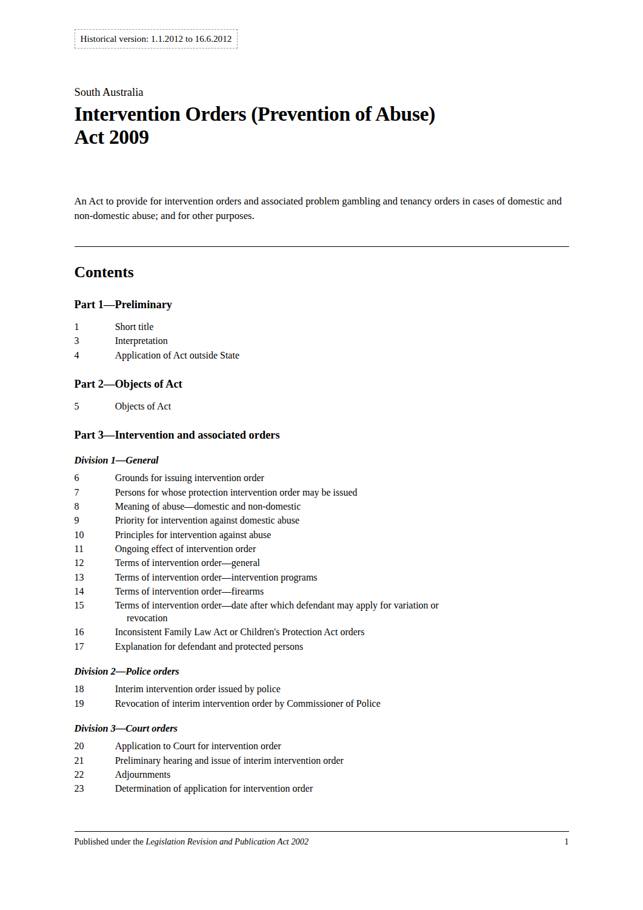Historical version: 1.1.2012 to 16.6.2012
South Australia
Intervention Orders (Prevention of Abuse)
Act 2009
An Act to provide for intervention orders and associated problem gambling and tenancy orders in cases of domestic and non-domestic abuse; and for other purposes.
Contents
Part 1—Preliminary
| 1 | Short title |
| 3 | Interpretation |
| 4 | Application of Act outside State |
Part 2—Objects of Act
| 5 | Objects of Act |
Part 3—Intervention and associated orders
Division 1—General
| 6 | Grounds for issuing intervention order |
| 7 | Persons for whose protection intervention order may be issued |
| 8 | Meaning of abuse—domestic and non-domestic |
| 9 | Priority for intervention against domestic abuse |
| 10 | Principles for intervention against abuse |
| 11 | Ongoing effect of intervention order |
| 12 | Terms of intervention order—general |
| 13 | Terms of intervention order—intervention programs |
| 14 | Terms of intervention order—firearms |
| 15 | Terms of intervention order—date after which defendant may apply for variation or revocation |
| 16 | Inconsistent Family Law Act or Children's Protection Act orders |
| 17 | Explanation for defendant and protected persons |
Division 2—Police orders
| 18 | Interim intervention order issued by police |
| 19 | Revocation of interim intervention order by Commissioner of Police |
Division 3—Court orders
| 20 | Application to Court for intervention order |
| 21 | Preliminary hearing and issue of interim intervention order |
| 22 | Adjournments |
| 23 | Determination of application for intervention order |
Published under the Legislation Revision and Publication Act 2002 1